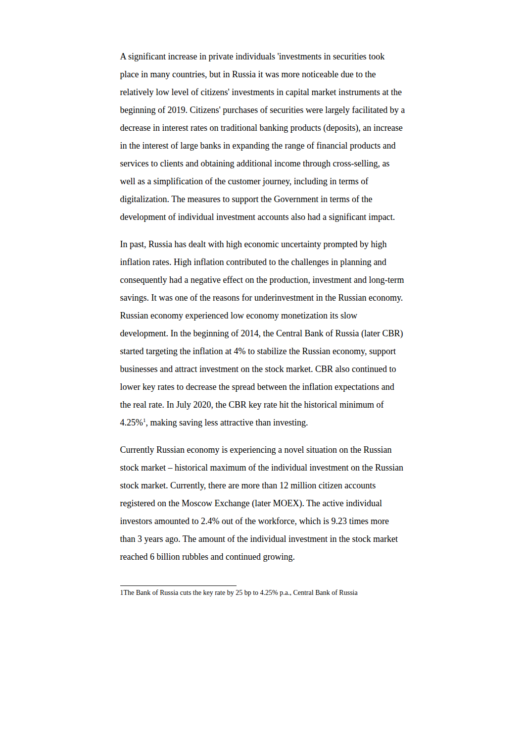A significant increase in private individuals 'investments in securities took place in many countries, but in Russia it was more noticeable due to the relatively low level of citizens' investments in capital market instruments at the beginning of 2019. Citizens' purchases of securities were largely facilitated by a decrease in interest rates on traditional banking products (deposits), an increase in the interest of large banks in expanding the range of financial products and services to clients and obtaining additional income through cross-selling, as well as a simplification of the customer journey, including in terms of digitalization. The measures to support the Government in terms of the development of individual investment accounts also had a significant impact.
In past, Russia has dealt with high economic uncertainty prompted by high inflation rates. High inflation contributed to the challenges in planning and consequently had a negative effect on the production, investment and long-term savings. It was one of the reasons for underinvestment in the Russian economy. Russian economy experienced low economy monetization its slow development. In the beginning of 2014, the Central Bank of Russia (later CBR) started targeting the inflation at 4% to stabilize the Russian economy, support businesses and attract investment on the stock market. CBR also continued to lower key rates to decrease the spread between the inflation expectations and the real rate. In July 2020, the CBR key rate hit the historical minimum of 4.25%1, making saving less attractive than investing.
Currently Russian economy is experiencing a novel situation on the Russian stock market – historical maximum of the individual investment on the Russian stock market. Currently, there are more than 12 million citizen accounts registered on the Moscow Exchange (later MOEX). The active individual investors amounted to 2.4% out of the workforce, which is 9.23 times more than 3 years ago. The amount of the individual investment in the stock market reached 6 billion rubbles and continued growing.
1The Bank of Russia cuts the key rate by 25 bp to 4.25% p.a., Central Bank of Russia